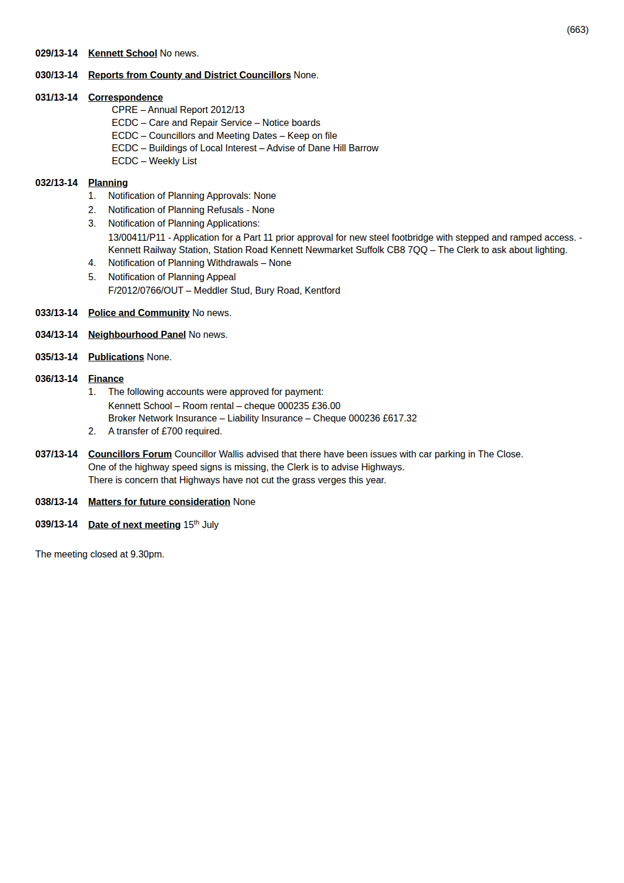(663)
029/13-14
Kennett School No news.
030/13-14
Reports from County and District Councillors None.
031/13-14
Correspondence
CPRE – Annual Report 2012/13
ECDC – Care and Repair Service – Notice boards
ECDC – Councillors and Meeting Dates – Keep on file
ECDC – Buildings of Local Interest – Advise of Dane Hill Barrow
ECDC – Weekly List
032/13-14
Planning
1. Notification of Planning Approvals: None
2. Notification of Planning Refusals - None
3. Notification of Planning Applications:
13/00411/P11 - Application for a Part 11 prior approval for new steel footbridge with stepped and ramped access. - Kennett Railway Station, Station Road Kennett Newmarket Suffolk CB8 7QQ – The Clerk to ask about lighting.
4. Notification of Planning Withdrawals – None
5. Notification of Planning Appeal
F/2012/0766/OUT – Meddler Stud, Bury Road, Kentford
033/13-14
Police and Community No news.
034/13-14
Neighbourhood Panel No news.
035/13-14
Publications None.
036/13-14
Finance
1. The following accounts were approved for payment:
Kennett School – Room rental – cheque 000235 £36.00
Broker Network Insurance – Liability Insurance – Cheque 000236 £617.32
2. A transfer of £700 required.
037/13-14
Councillors Forum Councillor Wallis advised that there have been issues with car parking in The Close.
One of the highway speed signs is missing, the Clerk is to advise Highways.
There is concern that Highways have not cut the grass verges this year.
038/13-14
Matters for future consideration None
039/13-14
Date of next meeting 15th July
The meeting closed at 9.30pm.